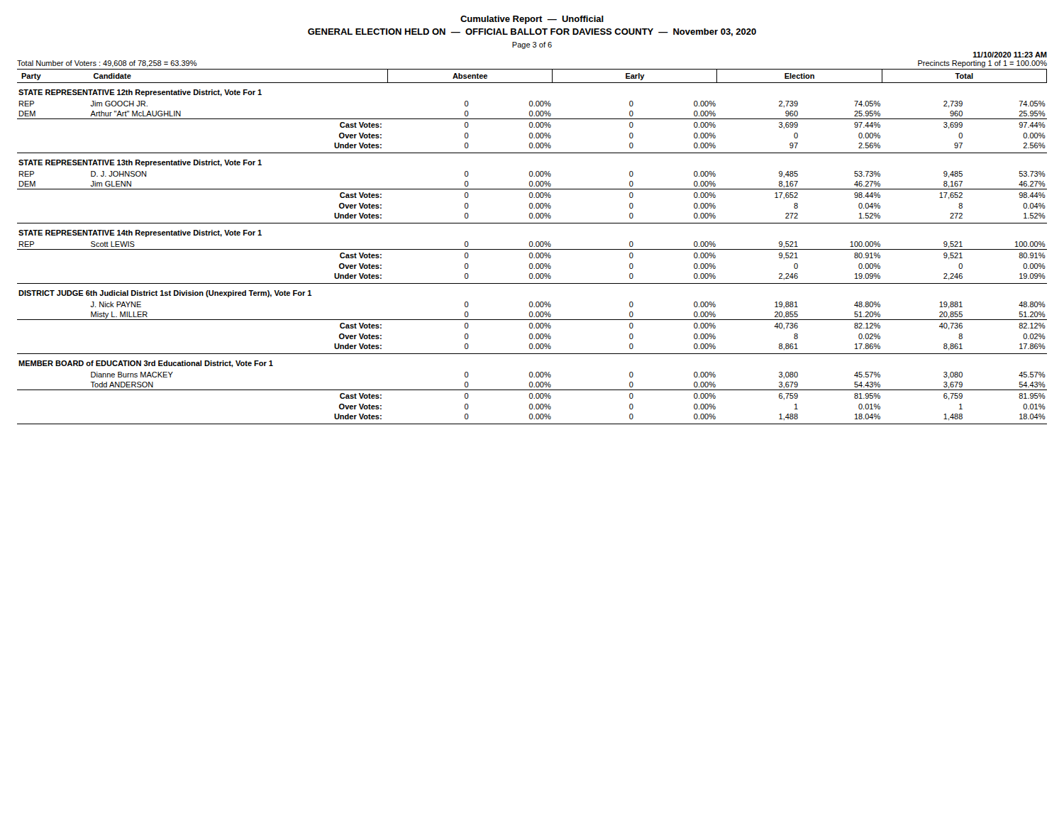Cumulative Report — Unofficial
GENERAL ELECTION HELD ON — OFFICIAL BALLOT FOR DAVIESS COUNTY — November 03, 2020
Page 3 of 6
11/10/2020 11:23 AM
Total Number of Voters : 49,608 of 78,258 = 63.39%
Precincts Reporting 1 of 1 = 100.00%
| Party | Candidate | Absentee | Early | Election | Total |
| --- | --- | --- | --- | --- | --- |
| STATE REPRESENTATIVE 12th Representative District, Vote For 1 |
| REP | Jim GOOCH JR. | 0 | 0.00% | 0 | 0.00% | 2,739 | 74.05% | 2,739 | 74.05% |
| DEM | Arthur "Art" McLAUGHLIN | 0 | 0.00% | 0 | 0.00% | 960 | 25.95% | 960 | 25.95% |
| | Cast Votes: | 0 | 0.00% | 0 | 0.00% | 3,699 | 97.44% | 3,699 | 97.44% |
| | Over Votes: | 0 | 0.00% | 0 | 0.00% | 0 | 0.00% | 0 | 0.00% |
| | Under Votes: | 0 | 0.00% | 0 | 0.00% | 97 | 2.56% | 97 | 2.56% |
| STATE REPRESENTATIVE 13th Representative District, Vote For 1 |
| REP | D. J. JOHNSON | 0 | 0.00% | 0 | 0.00% | 9,485 | 53.73% | 9,485 | 53.73% |
| DEM | Jim GLENN | 0 | 0.00% | 0 | 0.00% | 8,167 | 46.27% | 8,167 | 46.27% |
| | Cast Votes: | 0 | 0.00% | 0 | 0.00% | 17,652 | 98.44% | 17,652 | 98.44% |
| | Over Votes: | 0 | 0.00% | 0 | 0.00% | 8 | 0.04% | 8 | 0.04% |
| | Under Votes: | 0 | 0.00% | 0 | 0.00% | 272 | 1.52% | 272 | 1.52% |
| STATE REPRESENTATIVE 14th Representative District, Vote For 1 |
| REP | Scott LEWIS | 0 | 0.00% | 0 | 0.00% | 9,521 | 100.00% | 9,521 | 100.00% |
| | Cast Votes: | 0 | 0.00% | 0 | 0.00% | 9,521 | 80.91% | 9,521 | 80.91% |
| | Over Votes: | 0 | 0.00% | 0 | 0.00% | 0 | 0.00% | 0 | 0.00% |
| | Under Votes: | 0 | 0.00% | 0 | 0.00% | 2,246 | 19.09% | 2,246 | 19.09% |
| DISTRICT JUDGE 6th Judicial District 1st Division (Unexpired Term), Vote For 1 |
| | J. Nick PAYNE | 0 | 0.00% | 0 | 0.00% | 19,881 | 48.80% | 19,881 | 48.80% |
| | Misty L. MILLER | 0 | 0.00% | 0 | 0.00% | 20,855 | 51.20% | 20,855 | 51.20% |
| | Cast Votes: | 0 | 0.00% | 0 | 0.00% | 40,736 | 82.12% | 40,736 | 82.12% |
| | Over Votes: | 0 | 0.00% | 0 | 0.00% | 8 | 0.02% | 8 | 0.02% |
| | Under Votes: | 0 | 0.00% | 0 | 0.00% | 8,861 | 17.86% | 8,861 | 17.86% |
| MEMBER BOARD of EDUCATION 3rd Educational District, Vote For 1 |
| | Dianne Burns MACKEY | 0 | 0.00% | 0 | 0.00% | 3,080 | 45.57% | 3,080 | 45.57% |
| | Todd ANDERSON | 0 | 0.00% | 0 | 0.00% | 3,679 | 54.43% | 3,679 | 54.43% |
| | Cast Votes: | 0 | 0.00% | 0 | 0.00% | 6,759 | 81.95% | 6,759 | 81.95% |
| | Over Votes: | 0 | 0.00% | 0 | 0.00% | 1 | 0.01% | 1 | 0.01% |
| | Under Votes: | 0 | 0.00% | 0 | 0.00% | 1,488 | 18.04% | 1,488 | 18.04% |